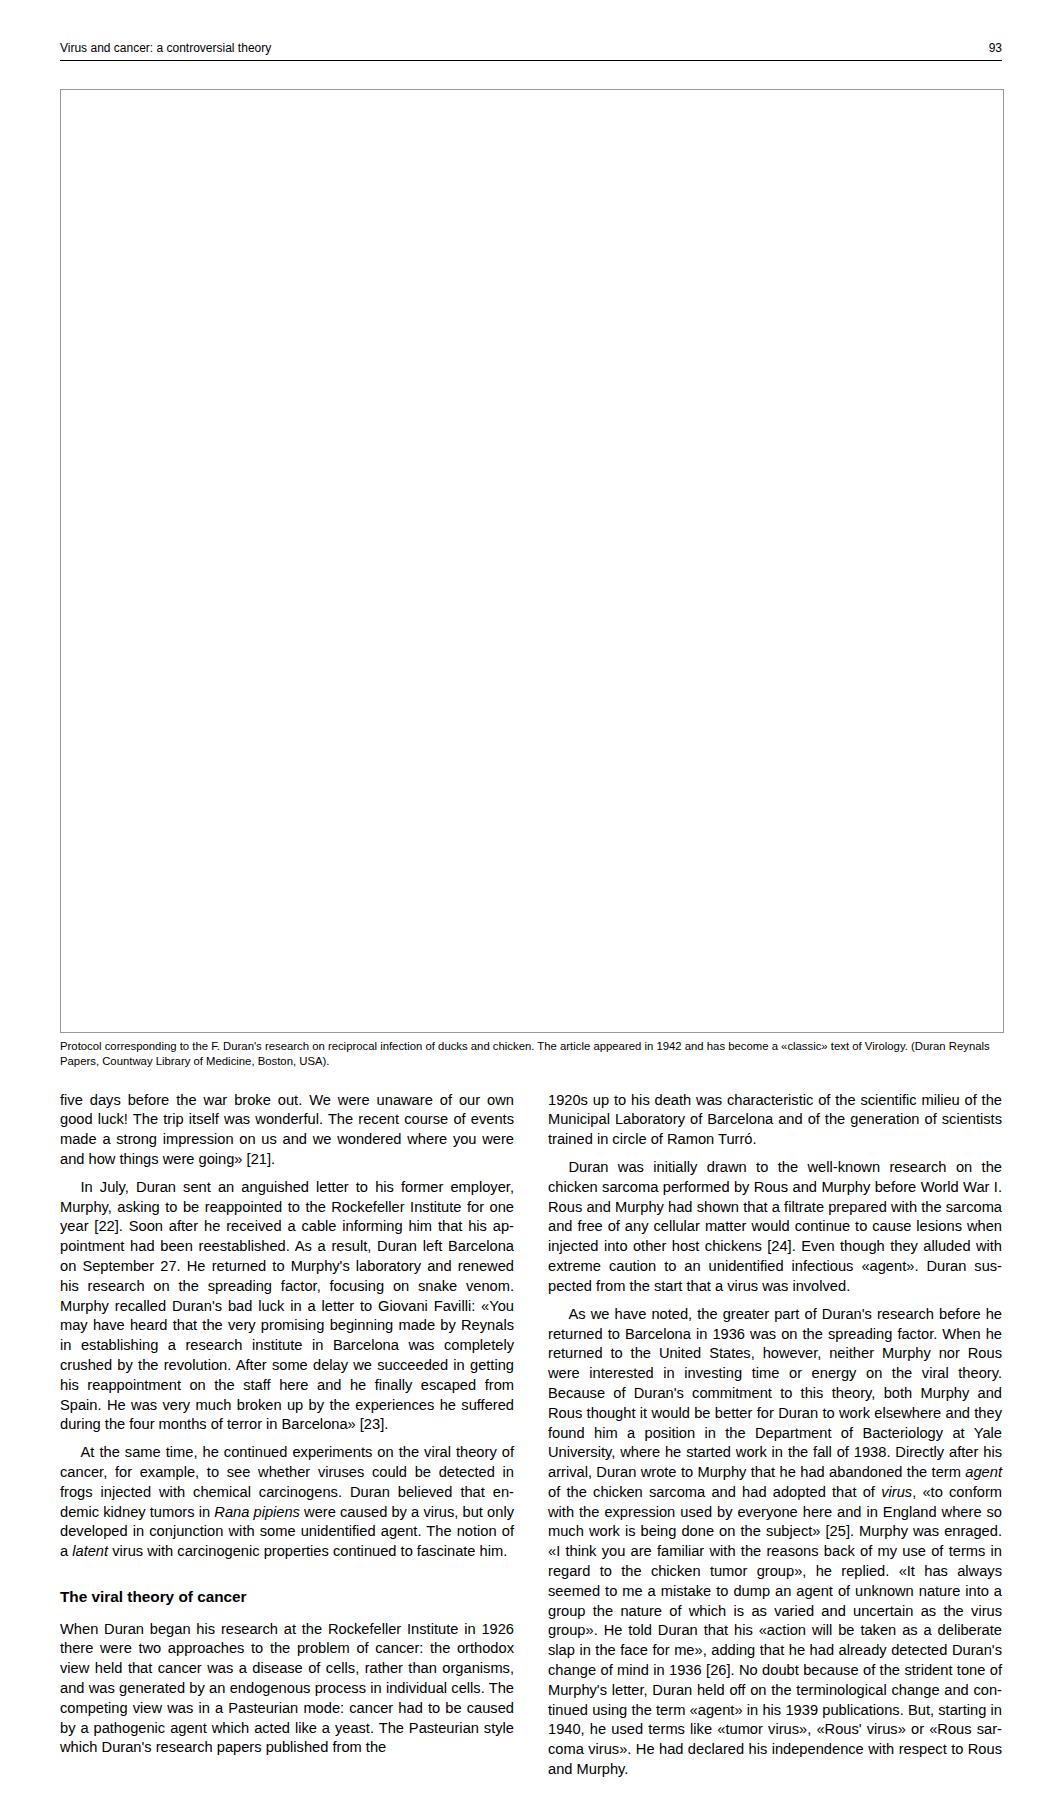Virus and cancer: a controversial theory 93
Protocol corresponding to the F. Duran's research on reciprocal infection of ducks and chicken. The article appeared in 1942 and has become a «classic» text of Virology. (Duran Reynals Papers, Countway Library of Medicine, Boston, USA).
five days before the war broke out. We were unaware of our own good luck! The trip itself was wonderful. The recent course of events made a strong impression on us and we wondered where you were and how things were going» [21].
In July, Duran sent an anguished letter to his former employer, Murphy, asking to be reappointed to the Rockefeller Institute for one year [22]. Soon after he received a cable informing him that his appointment had been reestablished. As a result, Duran left Barcelona on September 27. He returned to Murphy's laboratory and renewed his research on the spreading factor, focusing on snake venom. Murphy recalled Duran's bad luck in a letter to Giovani Favilli: «You may have heard that the very promising beginning made by Reynals in establishing a research institute in Barcelona was completely crushed by the revolution. After some delay we succeeded in getting his reappointment on the staff here and he finally escaped from Spain. He was very much broken up by the experiences he suffered during the four months of terror in Barcelona» [23].
At the same time, he continued experiments on the viral theory of cancer, for example, to see whether viruses could be detected in frogs injected with chemical carcinogens. Duran believed that endemic kidney tumors in Rana pipiens were caused by a virus, but only developed in conjunction with some unidentified agent. The notion of a latent virus with carcinogenic properties continued to fascinate him.
The viral theory of cancer
When Duran began his research at the Rockefeller Institute in 1926 there were two approaches to the problem of cancer: the orthodox view held that cancer was a disease of cells, rather than organisms, and was generated by an endogenous process in individual cells. The competing view was in a Pasteurian mode: cancer had to be caused by a pathogenic agent which acted like a yeast. The Pasteurian style which Duran's research papers published from the
1920s up to his death was characteristic of the scientific milieu of the Municipal Laboratory of Barcelona and of the generation of scientists trained in circle of Ramon Turró.
Duran was initially drawn to the well-known research on the chicken sarcoma performed by Rous and Murphy before World War I. Rous and Murphy had shown that a filtrate prepared with the sarcoma and free of any cellular matter would continue to cause lesions when injected into other host chickens [24]. Even though they alluded with extreme caution to an unidentified infectious «agent». Duran suspected from the start that a virus was involved.
As we have noted, the greater part of Duran's research before he returned to Barcelona in 1936 was on the spreading factor. When he returned to the United States, however, neither Murphy nor Rous were interested in investing time or energy on the viral theory. Because of Duran's commitment to this theory, both Murphy and Rous thought it would be better for Duran to work elsewhere and they found him a position in the Department of Bacteriology at Yale University, where he started work in the fall of 1938. Directly after his arrival, Duran wrote to Murphy that he had abandoned the term agent of the chicken sarcoma and had adopted that of virus, «to conform with the expression used by everyone here and in England where so much work is being done on the subject» [25]. Murphy was enraged. «I think you are familiar with the reasons back of my use of terms in regard to the chicken tumor group», he replied. «It has always seemed to me a mistake to dump an agent of unknown nature into a group the nature of which is as varied and uncertain as the virus group». He told Duran that his «action will be taken as a deliberate slap in the face for me», adding that he had already detected Duran's change of mind in 1936 [26]. No doubt because of the strident tone of Murphy's letter, Duran held off on the terminological change and continued using the term «agent» in his 1939 publications. But, starting in 1940, he used terms like «tumor virus», «Rous' virus» or «Rous sarcoma virus». He had declared his independence with respect to Rous and Murphy.